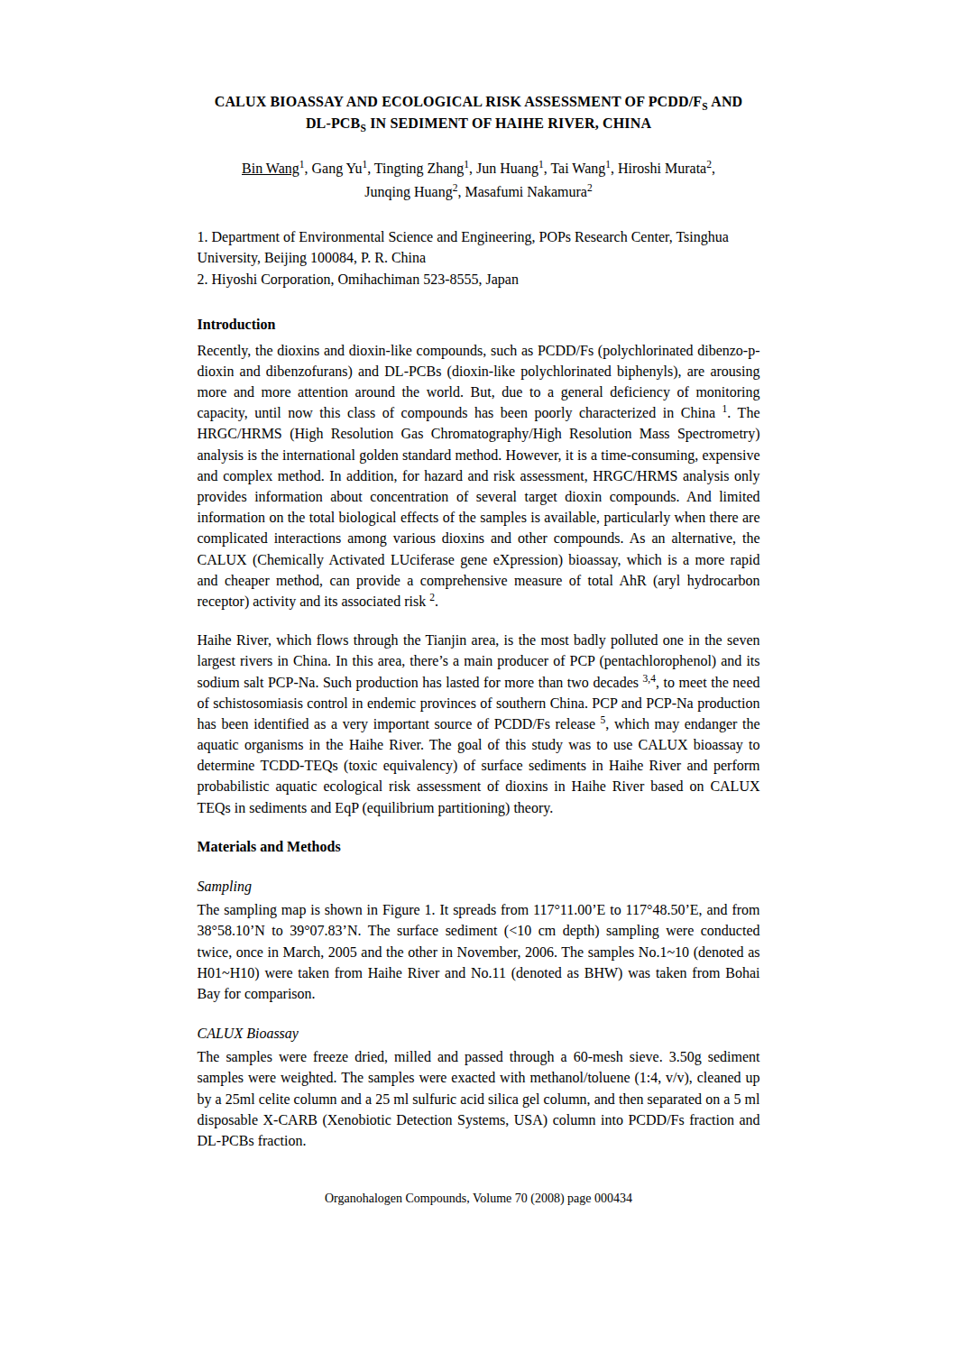CALUX Bioassay and Ecological Risk Assessment of PCDD/FS and
DL-PCBS in Sediment of Haihe River, China
Bin Wang1, Gang Yu1, Tingting Zhang1, Jun Huang1, Tai Wang1, Hiroshi Murata2,
Junqing Huang2, Masafumi Nakamura2
1. Department of Environmental Science and Engineering, POPs Research Center, Tsinghua University, Beijing 100084, P. R. China
2. Hiyoshi Corporation, Omihachiman 523-8555, Japan
Introduction
Recently, the dioxins and dioxin-like compounds, such as PCDD/Fs (polychlorinated dibenzo-p-dioxin and dibenzofurans) and DL-PCBs (dioxin-like polychlorinated biphenyls), are arousing more and more attention around the world. But, due to a general deficiency of monitoring capacity, until now this class of compounds has been poorly characterized in China 1. The HRGC/HRMS (High Resolution Gas Chromatography/High Resolution Mass Spectrometry) analysis is the international golden standard method. However, it is a time-consuming, expensive and complex method. In addition, for hazard and risk assessment, HRGC/HRMS analysis only provides information about concentration of several target dioxin compounds. And limited information on the total biological effects of the samples is available, particularly when there are complicated interactions among various dioxins and other compounds. As an alternative, the CALUX (Chemically Activated LUciferase gene eXpression) bioassay, which is a more rapid and cheaper method, can provide a comprehensive measure of total AhR (aryl hydrocarbon receptor) activity and its associated risk 2.
Haihe River, which flows through the Tianjin area, is the most badly polluted one in the seven largest rivers in China. In this area, there’s a main producer of PCP (pentachlorophenol) and its sodium salt PCP-Na. Such production has lasted for more than two decades 3,4, to meet the need of schistosomiasis control in endemic provinces of southern China. PCP and PCP-Na production has been identified as a very important source of PCDD/Fs release 5, which may endanger the aquatic organisms in the Haihe River. The goal of this study was to use CALUX bioassay to determine TCDD-TEQs (toxic equivalency) of surface sediments in Haihe River and perform probabilistic aquatic ecological risk assessment of dioxins in Haihe River based on CALUX TEQs in sediments and EqP (equilibrium partitioning) theory.
Materials and Methods
Sampling
The sampling map is shown in Figure 1. It spreads from 117°11.00’E to 117°48.50’E, and from 38°58.10’N to 39°07.83’N. The surface sediment (<10 cm depth) sampling were conducted twice, once in March, 2005 and the other in November, 2006. The samples No.1~10 (denoted as H01~H10) were taken from Haihe River and No.11 (denoted as BHW) was taken from Bohai Bay for comparison.
CALUX Bioassay
The samples were freeze dried, milled and passed through a 60-mesh sieve. 3.50g sediment samples were weighted. The samples were exacted with methanol/toluene (1:4, v/v), cleaned up by a 25ml celite column and a 25 ml sulfuric acid silica gel column, and then separated on a 5 ml disposable X-CARB (Xenobiotic Detection Systems, USA) column into PCDD/Fs fraction and DL-PCBs fraction.
Organohalogen Compounds, Volume 70 (2008) page 000434